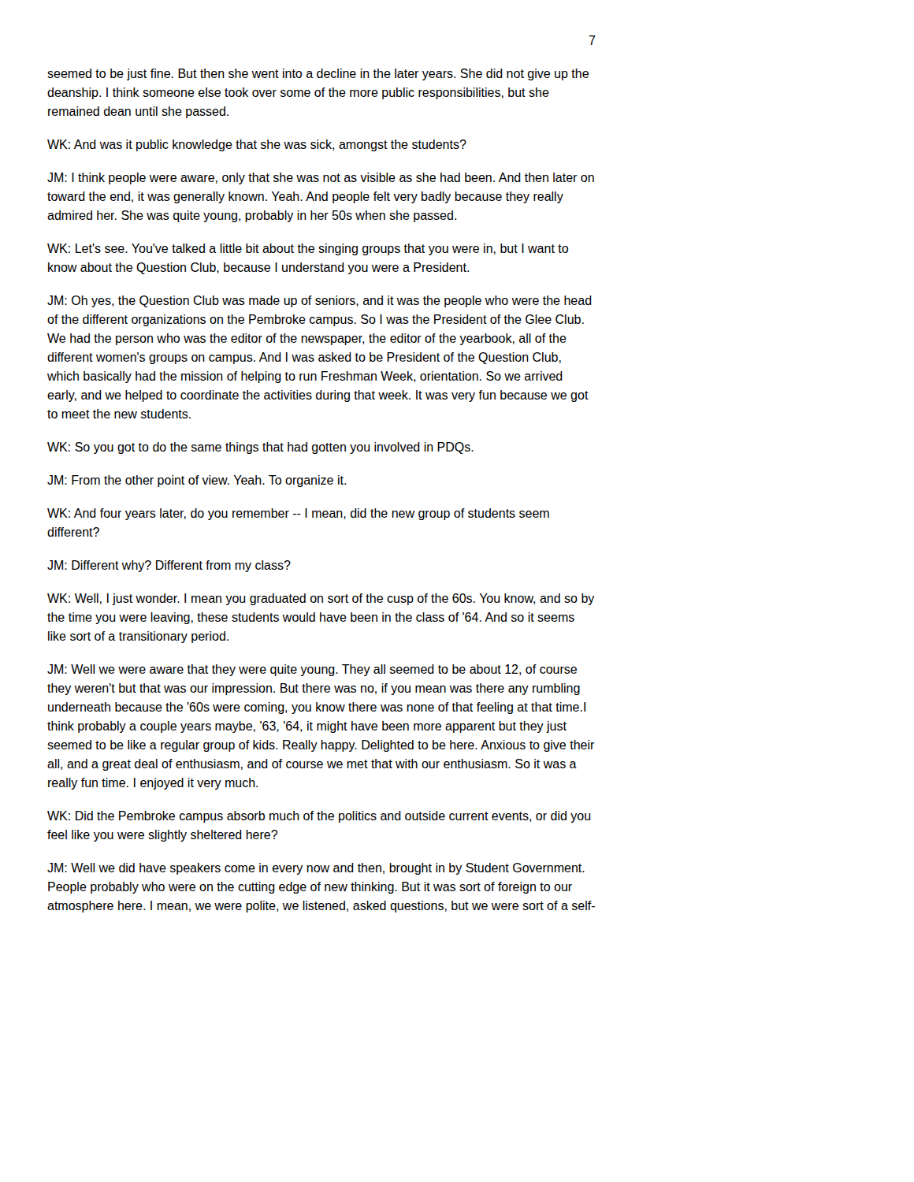7
seemed to be just fine. But then she went into a decline in the later years. She did not give up the deanship. I think someone else took over some of the more public responsibilities, but she remained dean until she passed.
WK: And was it public knowledge that she was sick, amongst the students?
JM: I think people were aware, only that she was not as visible as she had been. And then later on toward the end, it was generally known. Yeah. And people felt very badly because they really admired her. She was quite young, probably in her 50s when she passed.
WK: Let's see. You've talked a little bit about the singing groups that you were in, but I want to know about the Question Club, because I understand you were a President.
JM: Oh yes, the Question Club was made up of seniors, and it was the people who were the head of the different organizations on the Pembroke campus. So I was the President of the Glee Club. We had the person who was the editor of the newspaper, the editor of the yearbook, all of the different women's groups on campus. And I was asked to be President of the Question Club, which basically had the mission of helping to run Freshman Week, orientation. So we arrived early, and we helped to coordinate the activities during that week. It was very fun because we got to meet the new students.
WK: So you got to do the same things that had gotten you involved in PDQs.
JM: From the other point of view. Yeah. To organize it.
WK: And four years later, do you remember -- I mean, did the new group of students seem different?
JM: Different why? Different from my class?
WK: Well, I just wonder. I mean you graduated on sort of the cusp of the 60s. You know, and so by the time you were leaving, these students would have been in the class of '64. And so it seems like sort of a transitionary period.
JM: Well we were aware that they were quite young. They all seemed to be about 12, of course they weren't but that was our impression. But there was no, if you mean was there any rumbling underneath because the '60s were coming, you know there was none of that feeling at that time.I think probably a couple years maybe, '63, '64, it might have been more apparent but they just seemed to be like a regular group of kids. Really happy. Delighted to be here. Anxious to give their all, and a great deal of enthusiasm, and of course we met that with our enthusiasm. So it was a really fun time. I enjoyed it very much.
WK: Did the Pembroke campus absorb much of the politics and outside current events, or did you feel like you were slightly sheltered here?
JM: Well we did have speakers come in every now and then, brought in by Student Government. People probably who were on the cutting edge of new thinking. But it was sort of foreign to our atmosphere here. I mean, we were polite, we listened, asked questions, but we were sort of a self-